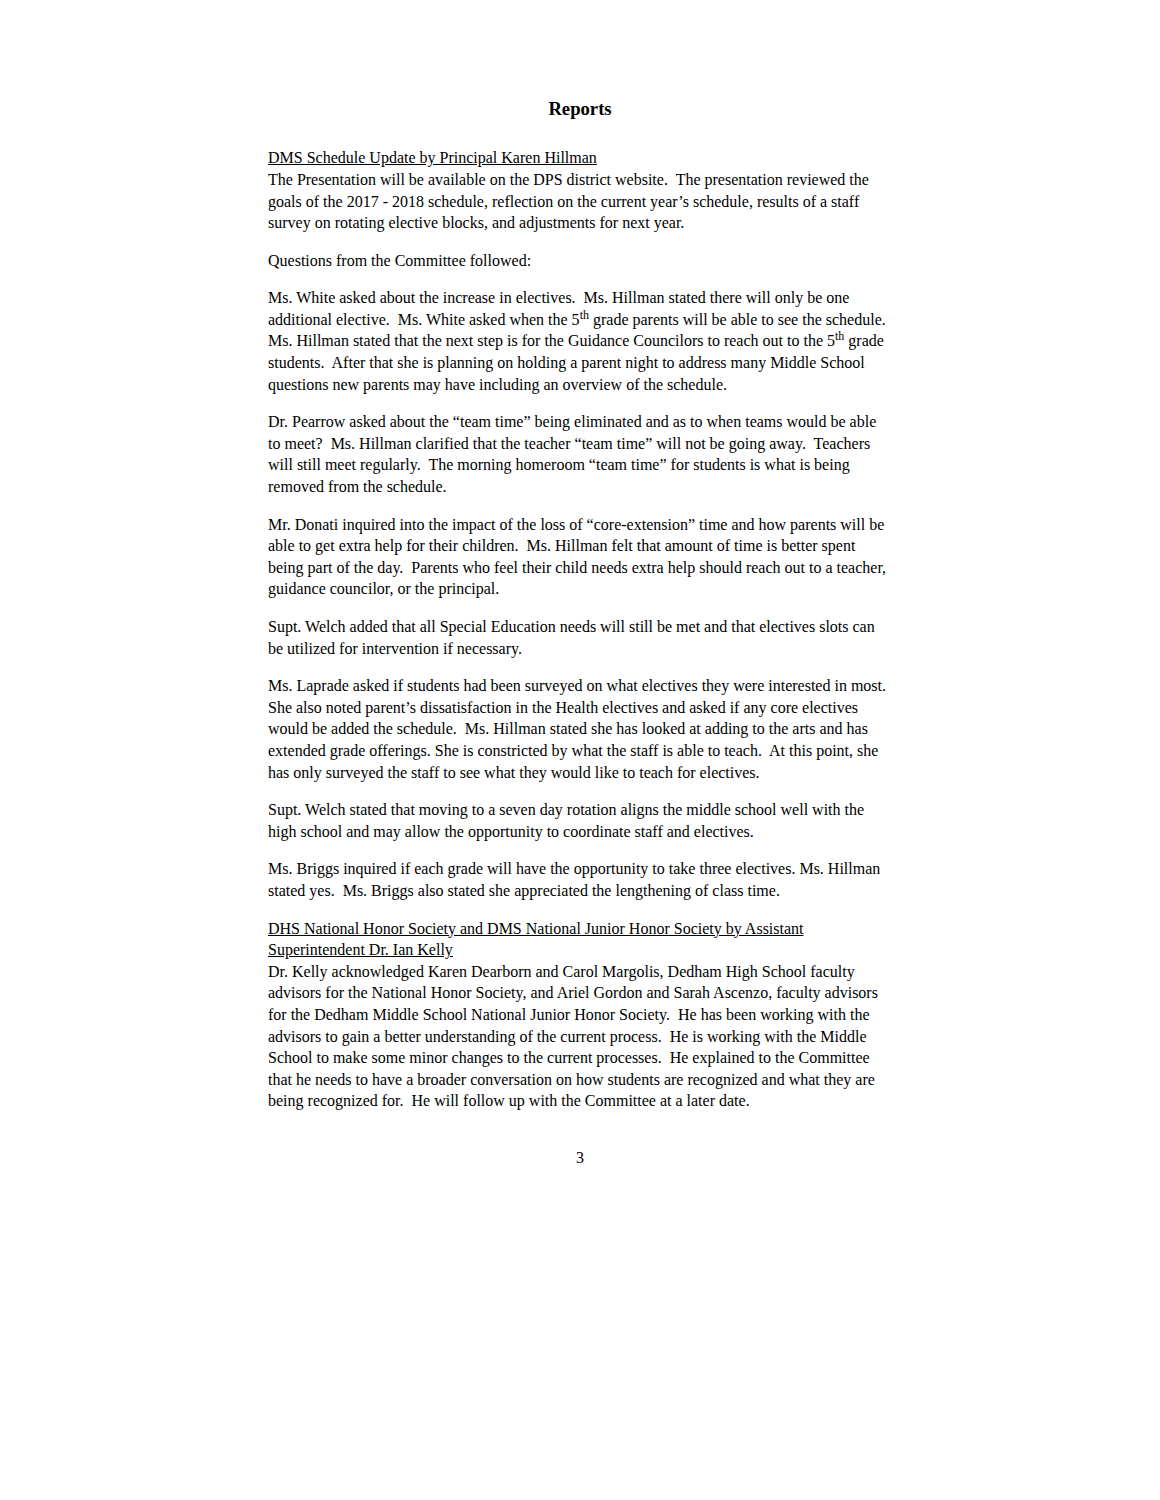Reports
DMS Schedule Update by Principal Karen Hillman
The Presentation will be available on the DPS district website. The presentation reviewed the goals of the 2017 - 2018 schedule, reflection on the current year’s schedule, results of a staff survey on rotating elective blocks, and adjustments for next year.
Questions from the Committee followed:
Ms. White asked about the increase in electives. Ms. Hillman stated there will only be one additional elective. Ms. White asked when the 5th grade parents will be able to see the schedule. Ms. Hillman stated that the next step is for the Guidance Councilors to reach out to the 5th grade students. After that she is planning on holding a parent night to address many Middle School questions new parents may have including an overview of the schedule.
Dr. Pearrow asked about the “team time” being eliminated and as to when teams would be able to meet? Ms. Hillman clarified that the teacher “team time” will not be going away. Teachers will still meet regularly. The morning homeroom “team time” for students is what is being removed from the schedule.
Mr. Donati inquired into the impact of the loss of “core-extension” time and how parents will be able to get extra help for their children. Ms. Hillman felt that amount of time is better spent being part of the day. Parents who feel their child needs extra help should reach out to a teacher, guidance councilor, or the principal.
Supt. Welch added that all Special Education needs will still be met and that electives slots can be utilized for intervention if necessary.
Ms. Laprade asked if students had been surveyed on what electives they were interested in most. She also noted parent’s dissatisfaction in the Health electives and asked if any core electives would be added the schedule. Ms. Hillman stated she has looked at adding to the arts and has extended grade offerings. She is constricted by what the staff is able to teach. At this point, she has only surveyed the staff to see what they would like to teach for electives.
Supt. Welch stated that moving to a seven day rotation aligns the middle school well with the high school and may allow the opportunity to coordinate staff and electives.
Ms. Briggs inquired if each grade will have the opportunity to take three electives. Ms. Hillman stated yes. Ms. Briggs also stated she appreciated the lengthening of class time.
DHS National Honor Society and DMS National Junior Honor Society by Assistant Superintendent Dr. Ian Kelly
Dr. Kelly acknowledged Karen Dearborn and Carol Margolis, Dedham High School faculty advisors for the National Honor Society, and Ariel Gordon and Sarah Ascenzo, faculty advisors for the Dedham Middle School National Junior Honor Society. He has been working with the advisors to gain a better understanding of the current process. He is working with the Middle School to make some minor changes to the current processes. He explained to the Committee that he needs to have a broader conversation on how students are recognized and what they are being recognized for. He will follow up with the Committee at a later date.
3